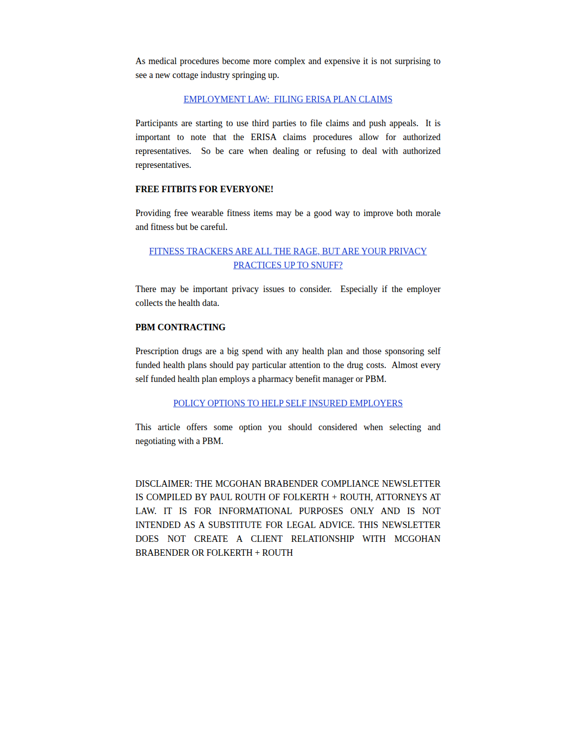As medical procedures become more complex and expensive it is not surprising to see a new cottage industry springing up.
Employment Law: Filing ERISA Plan Claims
Participants are starting to use third parties to file claims and push appeals. It is important to note that the ERISA claims procedures allow for authorized representatives. So be care when dealing or refusing to deal with authorized representatives.
FREE FITBITS FOR EVERYONE!
Providing free wearable fitness items may be a good way to improve both morale and fitness but be careful.
Fitness Trackers Are All The Rage, But Are Your Privacy Practices Up To Snuff?
There may be important privacy issues to consider. Especially if the employer collects the health data.
PBM CONTRACTING
Prescription drugs are a big spend with any health plan and those sponsoring self funded health plans should pay particular attention to the drug costs. Almost every self funded health plan employs a pharmacy benefit manager or PBM.
Policy Options To Help Self Insured Employers
This article offers some option you should considered when selecting and negotiating with a PBM.
DISCLAIMER: THE MCGOHAN BRABENDER COMPLIANCE NEWSLETTER IS COMPILED BY PAUL ROUTH OF FOLKERTH + ROUTH, ATTORNEYS AT LAW. IT IS FOR INFORMATIONAL PURPOSES ONLY AND IS NOT INTENDED AS A SUBSTITUTE FOR LEGAL ADVICE. THIS NEWSLETTER DOES NOT CREATE A CLIENT RELATIONSHIP WITH MCGOHAN BRABENDER OR FOLKERTH + ROUTH